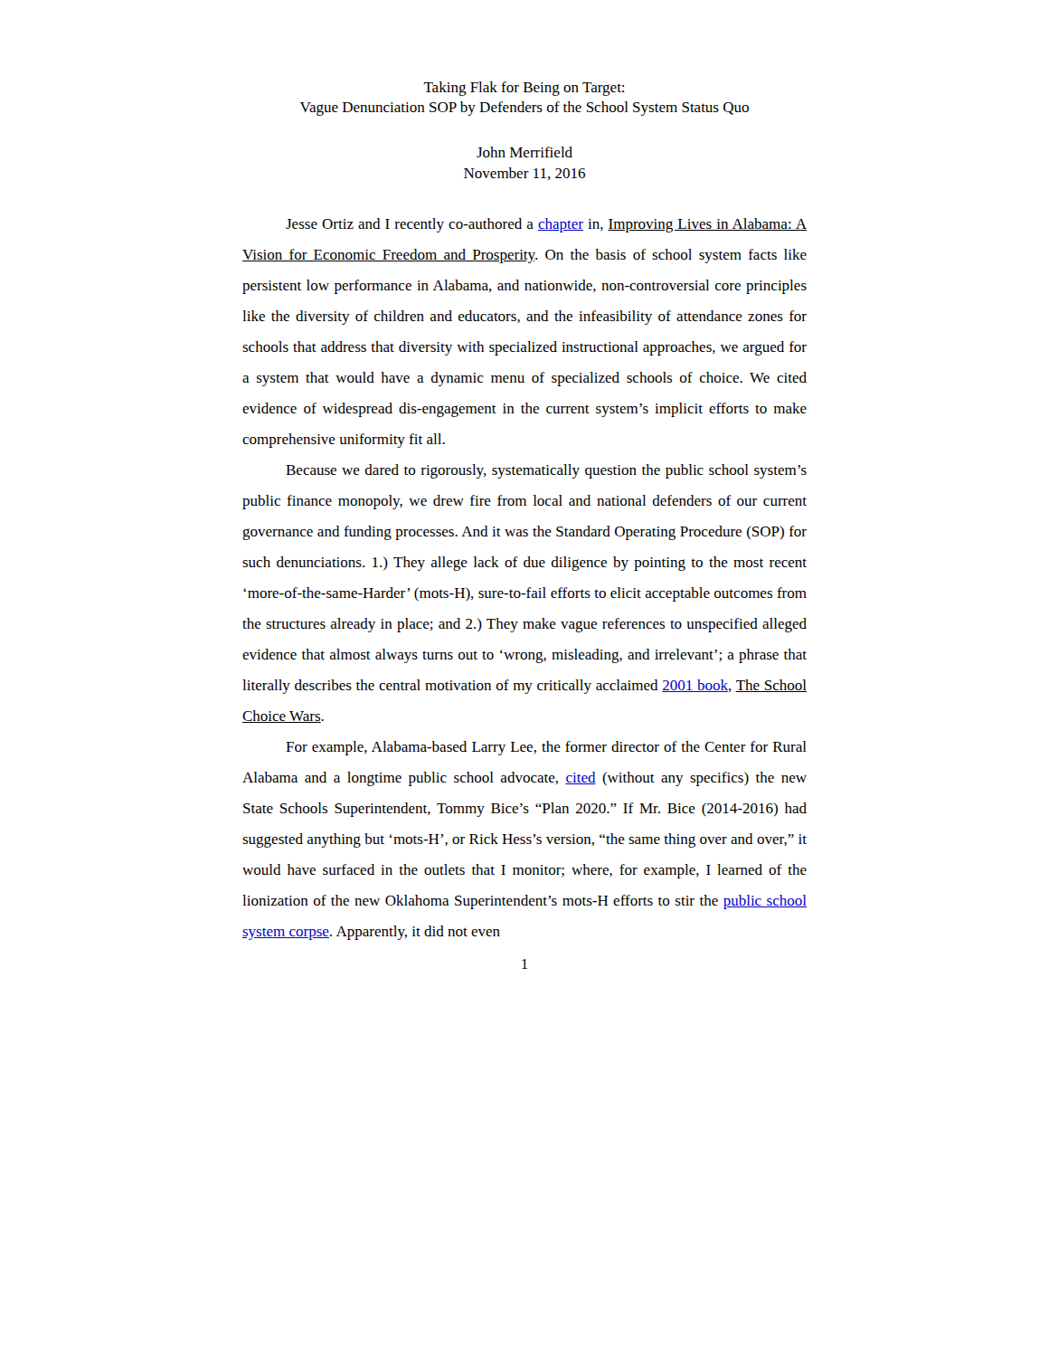Taking Flak for Being on Target:
Vague Denunciation SOP by Defenders of the School System Status Quo
John Merrifield
November 11, 2016
Jesse Ortiz and I recently co-authored a chapter in, Improving Lives in Alabama: A Vision for Economic Freedom and Prosperity. On the basis of school system facts like persistent low performance in Alabama, and nationwide, non-controversial core principles like the diversity of children and educators, and the infeasibility of attendance zones for schools that address that diversity with specialized instructional approaches, we argued for a system that would have a dynamic menu of specialized schools of choice. We cited evidence of widespread dis-engagement in the current system’s implicit efforts to make comprehensive uniformity fit all.
Because we dared to rigorously, systematically question the public school system’s public finance monopoly, we drew fire from local and national defenders of our current governance and funding processes. And it was the Standard Operating Procedure (SOP) for such denunciations. 1.) They allege lack of due diligence by pointing to the most recent ‘more-of-the-same-Harder’ (mots-H), sure-to-fail efforts to elicit acceptable outcomes from the structures already in place; and 2.) They make vague references to unspecified alleged evidence that almost always turns out to ‘wrong, misleading, and irrelevant’; a phrase that literally describes the central motivation of my critically acclaimed 2001 book, The School Choice Wars.
For example, Alabama-based Larry Lee, the former director of the Center for Rural Alabama and a longtime public school advocate, cited (without any specifics) the new State Schools Superintendent, Tommy Bice’s “Plan 2020.” If Mr. Bice (2014-2016) had suggested anything but ‘mots-H’, or Rick Hess’s version, “the same thing over and over,” it would have surfaced in the outlets that I monitor; where, for example, I learned of the lionization of the new Oklahoma Superintendent’s mots-H efforts to stir the public school system corpse. Apparently, it did not even
1